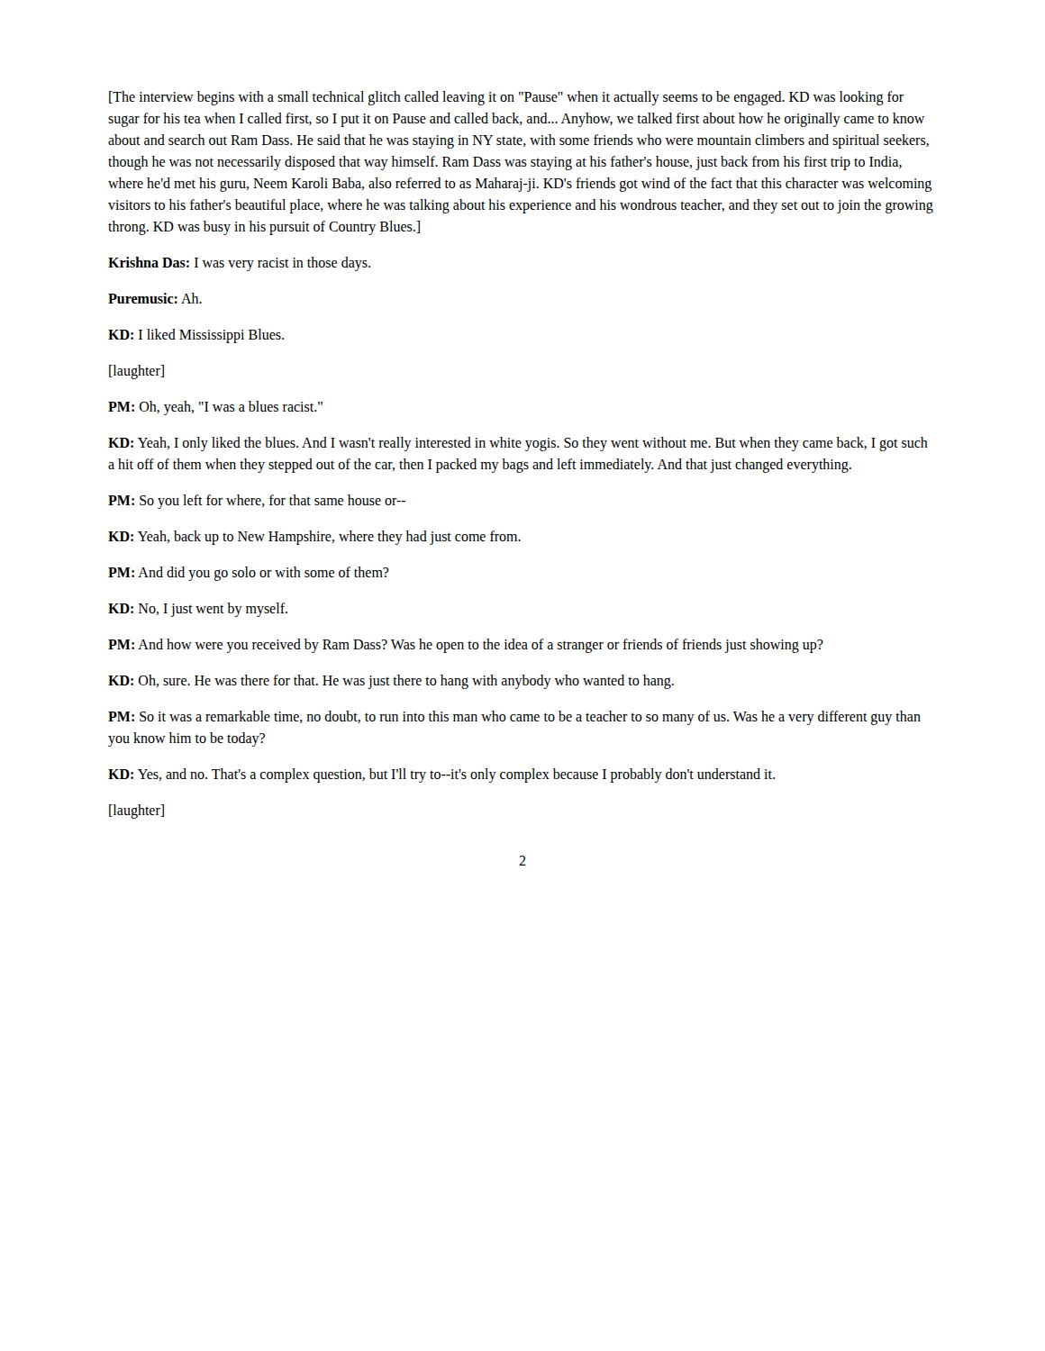[The interview begins with a small technical glitch called leaving it on "Pause" when it actually seems to be engaged. KD was looking for sugar for his tea when I called first, so I put it on Pause and called back, and... Anyhow, we talked first about how he originally came to know about and search out Ram Dass. He said that he was staying in NY state, with some friends who were mountain climbers and spiritual seekers, though he was not necessarily disposed that way himself. Ram Dass was staying at his father's house, just back from his first trip to India, where he'd met his guru, Neem Karoli Baba, also referred to as Maharaj-ji. KD's friends got wind of the fact that this character was welcoming visitors to his father's beautiful place, where he was talking about his experience and his wondrous teacher, and they set out to join the growing throng. KD was busy in his pursuit of Country Blues.]
Krishna Das: I was very racist in those days.
Puremusic: Ah.
KD: I liked Mississippi Blues.
[laughter]
PM: Oh, yeah, "I was a blues racist."
KD: Yeah, I only liked the blues. And I wasn't really interested in white yogis. So they went without me. But when they came back, I got such a hit off of them when they stepped out of the car, then I packed my bags and left immediately. And that just changed everything.
PM: So you left for where, for that same house or--
KD: Yeah, back up to New Hampshire, where they had just come from.
PM: And did you go solo or with some of them?
KD: No, I just went by myself.
PM: And how were you received by Ram Dass? Was he open to the idea of a stranger or friends of friends just showing up?
KD: Oh, sure. He was there for that. He was just there to hang with anybody who wanted to hang.
PM: So it was a remarkable time, no doubt, to run into this man who came to be a teacher to so many of us. Was he a very different guy than you know him to be today?
KD: Yes, and no. That's a complex question, but I'll try to--it's only complex because I probably don't understand it.
[laughter]
2